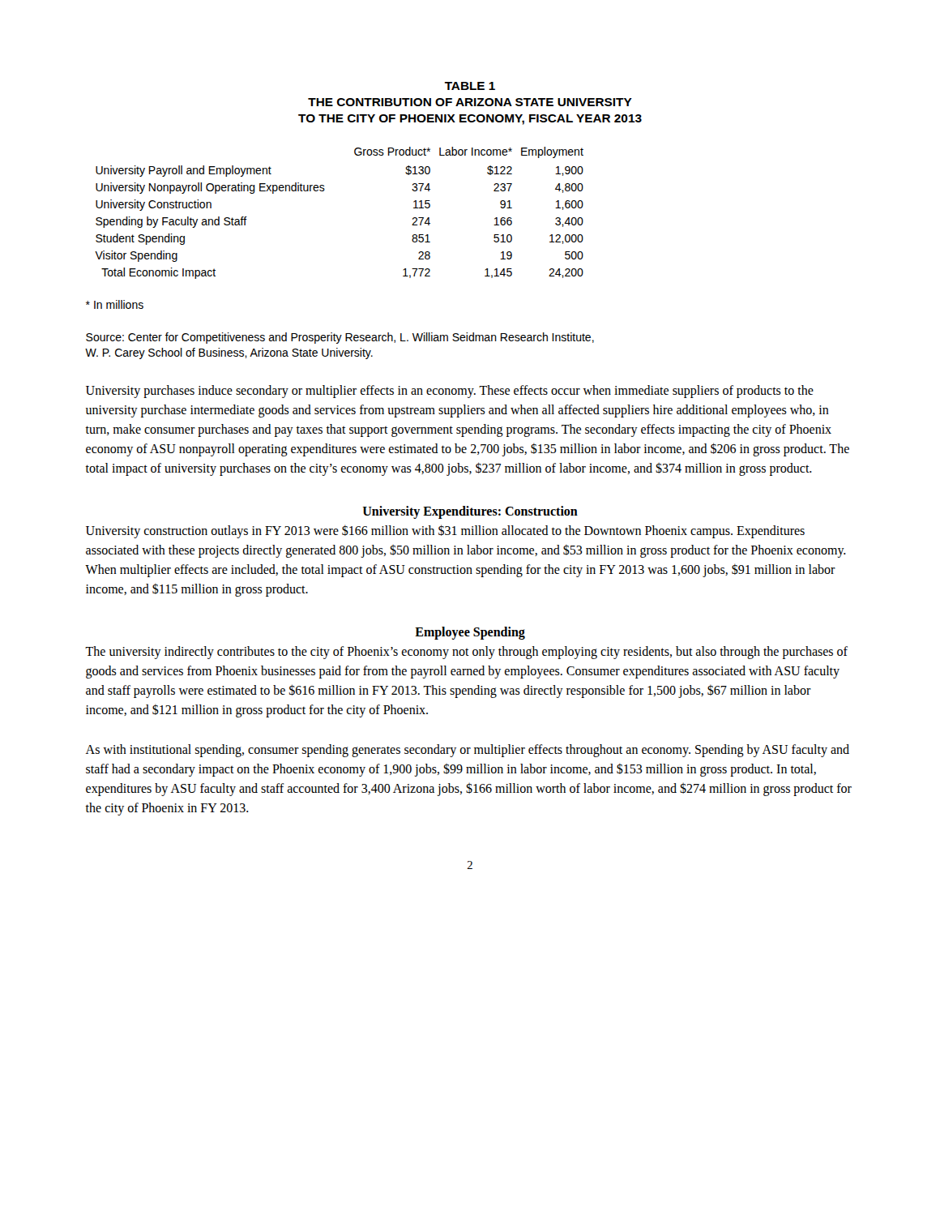TABLE 1
THE CONTRIBUTION OF ARIZONA STATE UNIVERSITY
TO THE CITY OF PHOENIX ECONOMY, FISCAL YEAR 2013
| | Gross Product* | Labor Income* | Employment |
| --- | --- | --- | --- |
| University Payroll and Employment | $130 | $122 | 1,900 |
| University Nonpayroll Operating Expenditures | 374 | 237 | 4,800 |
| University Construction | 115 | 91 | 1,600 |
| Spending by Faculty and Staff | 274 | 166 | 3,400 |
| Student Spending | 851 | 510 | 12,000 |
| Visitor Spending | 28 | 19 | 500 |
| Total Economic Impact | 1,772 | 1,145 | 24,200 |
* In millions
Source: Center for Competitiveness and Prosperity Research, L. William Seidman Research Institute,
W. P. Carey School of Business, Arizona State University.
University purchases induce secondary or multiplier effects in an economy. These effects occur when immediate suppliers of products to the university purchase intermediate goods and services from upstream suppliers and when all affected suppliers hire additional employees who, in turn, make consumer purchases and pay taxes that support government spending programs. The secondary effects impacting the city of Phoenix economy of ASU nonpayroll operating expenditures were estimated to be 2,700 jobs, $135 million in labor income, and $206 in gross product. The total impact of university purchases on the city’s economy was 4,800 jobs, $237 million of labor income, and $374 million in gross product.
University Expenditures: Construction
University construction outlays in FY 2013 were $166 million with $31 million allocated to the Downtown Phoenix campus. Expenditures associated with these projects directly generated 800 jobs, $50 million in labor income, and $53 million in gross product for the Phoenix economy. When multiplier effects are included, the total impact of ASU construction spending for the city in FY 2013 was 1,600 jobs, $91 million in labor income, and $115 million in gross product.
Employee Spending
The university indirectly contributes to the city of Phoenix’s economy not only through employing city residents, but also through the purchases of goods and services from Phoenix businesses paid for from the payroll earned by employees. Consumer expenditures associated with ASU faculty and staff payrolls were estimated to be $616 million in FY 2013. This spending was directly responsible for 1,500 jobs, $67 million in labor income, and $121 million in gross product for the city of Phoenix.
As with institutional spending, consumer spending generates secondary or multiplier effects throughout an economy. Spending by ASU faculty and staff had a secondary impact on the Phoenix economy of 1,900 jobs, $99 million in labor income, and $153 million in gross product. In total, expenditures by ASU faculty and staff accounted for 3,400 Arizona jobs, $166 million worth of labor income, and $274 million in gross product for the city of Phoenix in FY 2013.
2